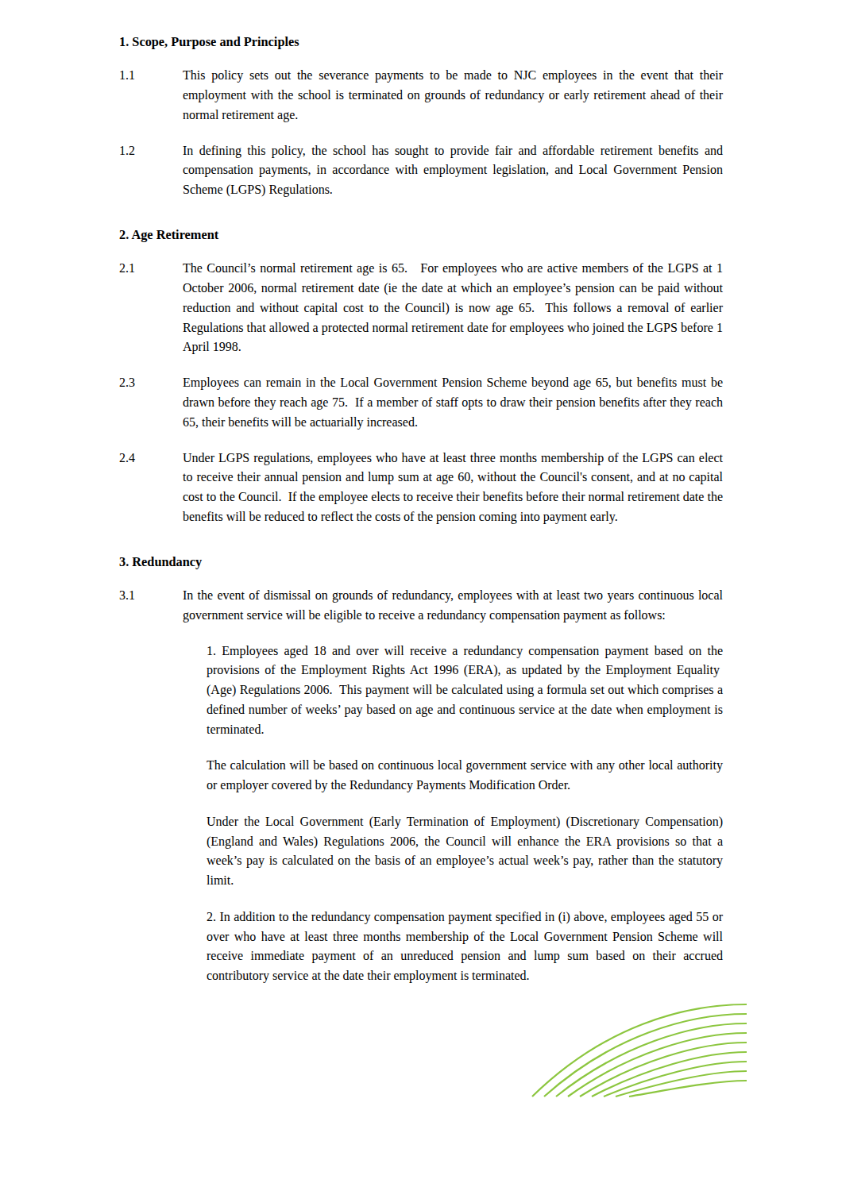1. Scope, Purpose and Principles
1.1
This policy sets out the severance payments to be made to NJC employees in the event that their employment with the school is terminated on grounds of redundancy or early retirement ahead of their normal retirement age.
1.2
In defining this policy, the school has sought to provide fair and affordable retirement benefits and compensation payments, in accordance with employment legislation, and Local Government Pension Scheme (LGPS) Regulations.
2. Age Retirement
2.1
The Council’s normal retirement age is 65. For employees who are active members of the LGPS at 1 October 2006, normal retirement date (ie the date at which an employee’s pension can be paid without reduction and without capital cost to the Council) is now age 65. This follows a removal of earlier Regulations that allowed a protected normal retirement date for employees who joined the LGPS before 1 April 1998.
2.3
Employees can remain in the Local Government Pension Scheme beyond age 65, but benefits must be drawn before they reach age 75. If a member of staff opts to draw their pension benefits after they reach 65, their benefits will be actuarially increased.
2.4
Under LGPS regulations, employees who have at least three months membership of the LGPS can elect to receive their annual pension and lump sum at age 60, without the Council's consent, and at no capital cost to the Council. If the employee elects to receive their benefits before their normal retirement date the benefits will be reduced to reflect the costs of the pension coming into payment early.
3. Redundancy
3.1
In the event of dismissal on grounds of redundancy, employees with at least two years continuous local government service will be eligible to receive a redundancy compensation payment as follows:
1. Employees aged 18 and over will receive a redundancy compensation payment based on the provisions of the Employment Rights Act 1996 (ERA), as updated by the Employment Equality (Age) Regulations 2006. This payment will be calculated using a formula set out which comprises a defined number of weeks’ pay based on age and continuous service at the date when employment is terminated.
The calculation will be based on continuous local government service with any other local authority or employer covered by the Redundancy Payments Modification Order.
Under the Local Government (Early Termination of Employment) (Discretionary Compensation) (England and Wales) Regulations 2006, the Council will enhance the ERA provisions so that a week’s pay is calculated on the basis of an employee’s actual week’s pay, rather than the statutory limit.
2. In addition to the redundancy compensation payment specified in (i) above, employees aged 55 or over who have at least three months membership of the Local Government Pension Scheme will receive immediate payment of an unreduced pension and lump sum based on their accrued contributory service at the date their employment is terminated.